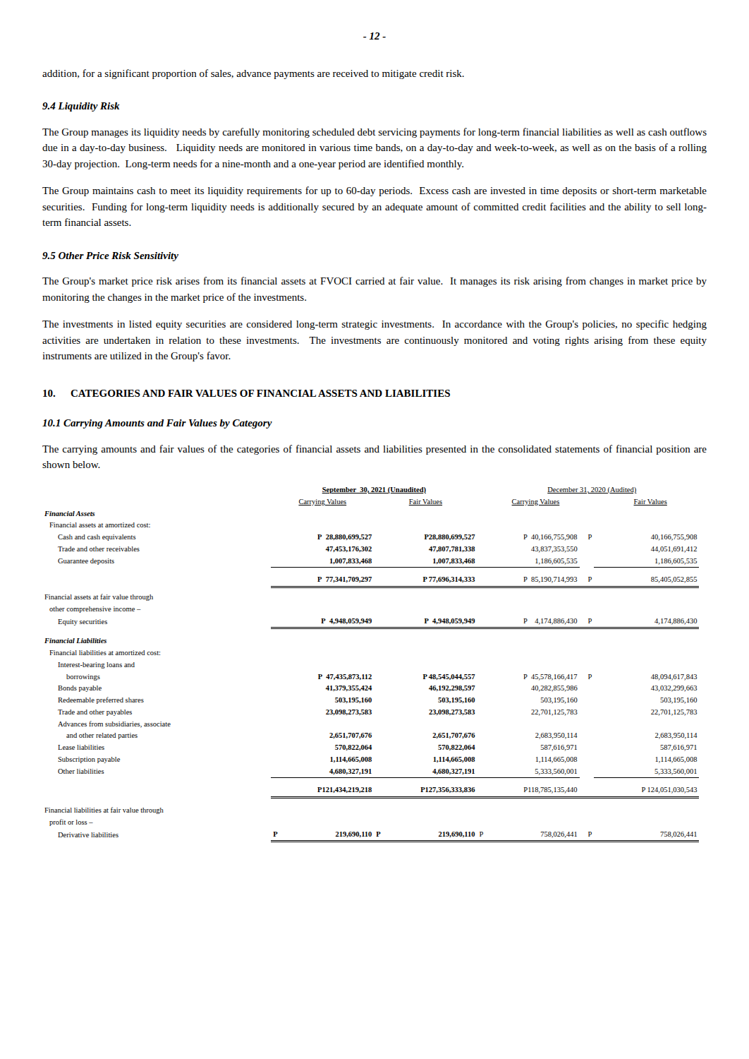- 12 -
addition, for a significant proportion of sales, advance payments are received to mitigate credit risk.
9.4 Liquidity Risk
The Group manages its liquidity needs by carefully monitoring scheduled debt servicing payments for long-term financial liabilities as well as cash outflows due in a day-to-day business. Liquidity needs are monitored in various time bands, on a day-to-day and week-to-week, as well as on the basis of a rolling 30-day projection. Long-term needs for a nine-month and a one-year period are identified monthly.
The Group maintains cash to meet its liquidity requirements for up to 60-day periods. Excess cash are invested in time deposits or short-term marketable securities. Funding for long-term liquidity needs is additionally secured by an adequate amount of committed credit facilities and the ability to sell long-term financial assets.
9.5 Other Price Risk Sensitivity
The Group's market price risk arises from its financial assets at FVOCI carried at fair value. It manages its risk arising from changes in market price by monitoring the changes in the market price of the investments.
The investments in listed equity securities are considered long-term strategic investments. In accordance with the Group's policies, no specific hedging activities are undertaken in relation to these investments. The investments are continuously monitored and voting rights arising from these equity instruments are utilized in the Group's favor.
10.
CATEGORIES AND FAIR VALUES OF FINANCIAL ASSETS AND LIABILITIES
10.1 Carrying Amounts and Fair Values by Category
The carrying amounts and fair values of the categories of financial assets and liabilities presented in the consolidated statements of financial position are shown below.
| | September 30, 2021 (Unaudited) | December 31, 2020 (Audited) |
| | Carrying Values | Fair Values | Carrying Values | Fair Values |
| Financial Assets | | | | | | |
| Financial assets at amortized cost: | | | | | | |
| Cash and cash equivalents | P 28,880,699,527 | P28,880,699,527 | P 40,166,755,908 | P | 40,166,755,908 | |
| Trade and other receivables | 47,453,176,302 | 47,807,781,338 | 43,837,353,550 | | 44,051,691,412 | |
| Guarantee deposits | 1,007,833,468 | 1,007,833,468 | 1,186,605,535 | | 1,186,605,535 | |
| | P 77,341,709,297 | P 77,696,314,333 | P 85,190,714,993 | P | 85,405,052,855 | |
| Financial assets at fair value through | | | | | | |
| other comprehensive income – | | | | | | |
| Equity securities | P 4,948,059,949 | P 4,948,059,949 | P 4,174,886,430 | P | 4,174,886,430 | |
| Financial Liabilities | | | | | | |
| Financial liabilities at amortized cost: | | | | | | |
| Interest-bearing loans and | | | | | | |
| borrowings | P 47,435,873,112 | P 48,545,044,557 | P 45,578,166,417 | P | 48,094,617,843 | |
| Bonds payable | 41,379,355,424 | 46,192,298,597 | 40,282,855,986 | | 43,032,299,663 | |
| Redeemable preferred shares | 503,195,160 | 503,195,160 | 503,195,160 | | 503,195,160 | |
| Trade and other payables | 23,098,273,583 | 23,098,273,583 | 22,701,125,783 | | 22,701,125,783 | |
| Advances from subsidiaries, associate | | | | | | |
| and other related parties | 2,651,707,676 | 2,651,707,676 | 2,683,950,114 | | 2,683,950,114 | |
| Lease liabilities | 570,822,064 | 570,822,064 | 587,616,971 | | 587,616,971 | |
| Subscription payable | 1,114,665,008 | 1,114,665,008 | 1,114,665,008 | | 1,114,665,008 | |
| Other liabilities | 4,680,327,191 | 4,680,327,191 | 5,333,560,001 | | 5,333,560,001 | |
| | P121,434,219,218 | P127,356,333,836 | P118,785,135,440 | | P 124,051,030,543 | |
| Financial liabilities at fair value through | | | | | | |
| profit or loss – | | | | | | |
| Derivative liabilities | P 219,690,110 | P 219,690,110 | P 758,026,441 | P | 758,026,441 | |